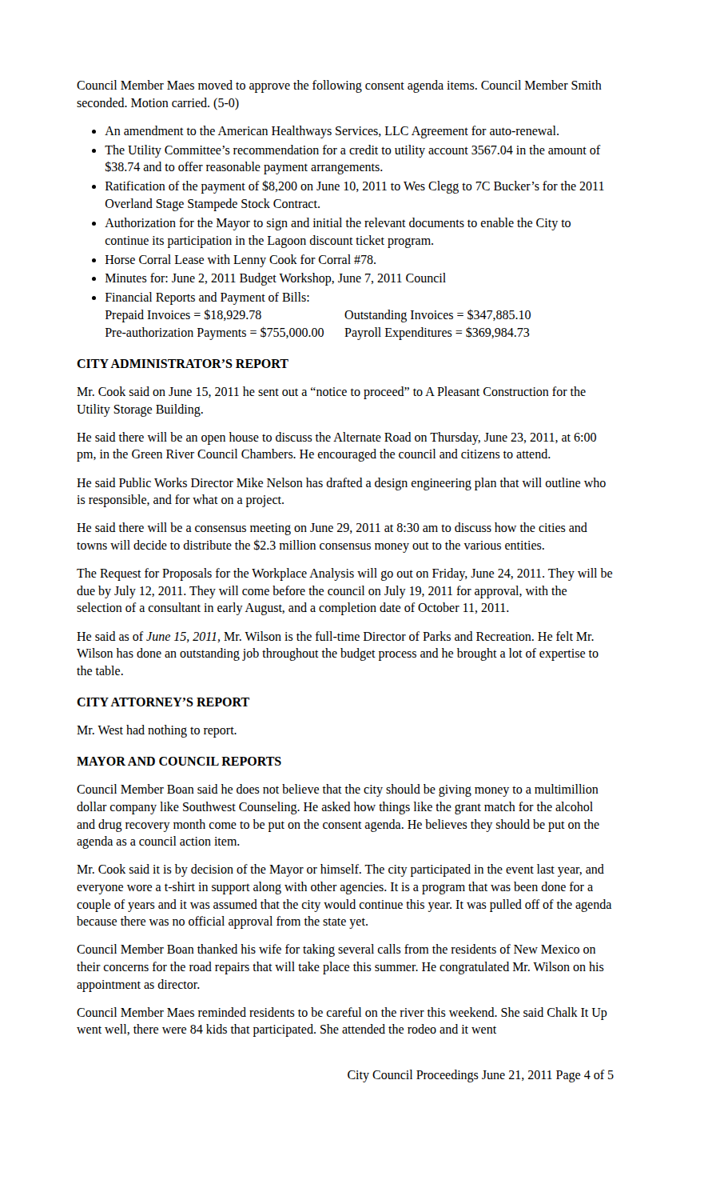Council Member Maes moved to approve the following consent agenda items. Council Member Smith seconded. Motion carried. (5-0)
An amendment to the American Healthways Services, LLC Agreement for auto-renewal.
The Utility Committee’s recommendation for a credit to utility account 3567.04 in the amount of $38.74 and to offer reasonable payment arrangements.
Ratification of the payment of $8,200 on June 10, 2011 to Wes Clegg to 7C Bucker’s for the 2011 Overland Stage Stampede Stock Contract.
Authorization for the Mayor to sign and initial the relevant documents to enable the City to continue its participation in the Lagoon discount ticket program.
Horse Corral Lease with Lenny Cook for Corral #78.
Minutes for: June 2, 2011 Budget Workshop, June 7, 2011 Council
Financial Reports and Payment of Bills:
| Prepaid Invoices = $18,929.78 | Outstanding Invoices = $347,885.10 |
| Pre-authorization Payments = $755,000.00 | Payroll Expenditures = $369,984.73 |
City Administrator’s Report
Mr. Cook said on June 15, 2011 he sent out a “notice to proceed” to A Pleasant Construction for the Utility Storage Building.
He said there will be an open house to discuss the Alternate Road on Thursday, June 23, 2011, at 6:00 pm, in the Green River Council Chambers. He encouraged the council and citizens to attend.
He said Public Works Director Mike Nelson has drafted a design engineering plan that will outline who is responsible, and for what on a project.
He said there will be a consensus meeting on June 29, 2011 at 8:30 am to discuss how the cities and towns will decide to distribute the $2.3 million consensus money out to the various entities.
The Request for Proposals for the Workplace Analysis will go out on Friday, June 24, 2011. They will be due by July 12, 2011. They will come before the council on July 19, 2011 for approval, with the selection of a consultant in early August, and a completion date of October 11, 2011.
He said as of June 15, 2011, Mr. Wilson is the full-time Director of Parks and Recreation. He felt Mr. Wilson has done an outstanding job throughout the budget process and he brought a lot of expertise to the table.
City Attorney’s Report
Mr. West had nothing to report.
Mayor and Council Reports
Council Member Boan said he does not believe that the city should be giving money to a multimillion dollar company like Southwest Counseling. He asked how things like the grant match for the alcohol and drug recovery month come to be put on the consent agenda. He believes they should be put on the agenda as a council action item.
Mr. Cook said it is by decision of the Mayor or himself. The city participated in the event last year, and everyone wore a t-shirt in support along with other agencies. It is a program that was been done for a couple of years and it was assumed that the city would continue this year. It was pulled off of the agenda because there was no official approval from the state yet.
Council Member Boan thanked his wife for taking several calls from the residents of New Mexico on their concerns for the road repairs that will take place this summer. He congratulated Mr. Wilson on his appointment as director.
Council Member Maes reminded residents to be careful on the river this weekend. She said Chalk It Up went well, there were 84 kids that participated. She attended the rodeo and it went
City Council Proceedings June 21, 2011 Page 4 of 5